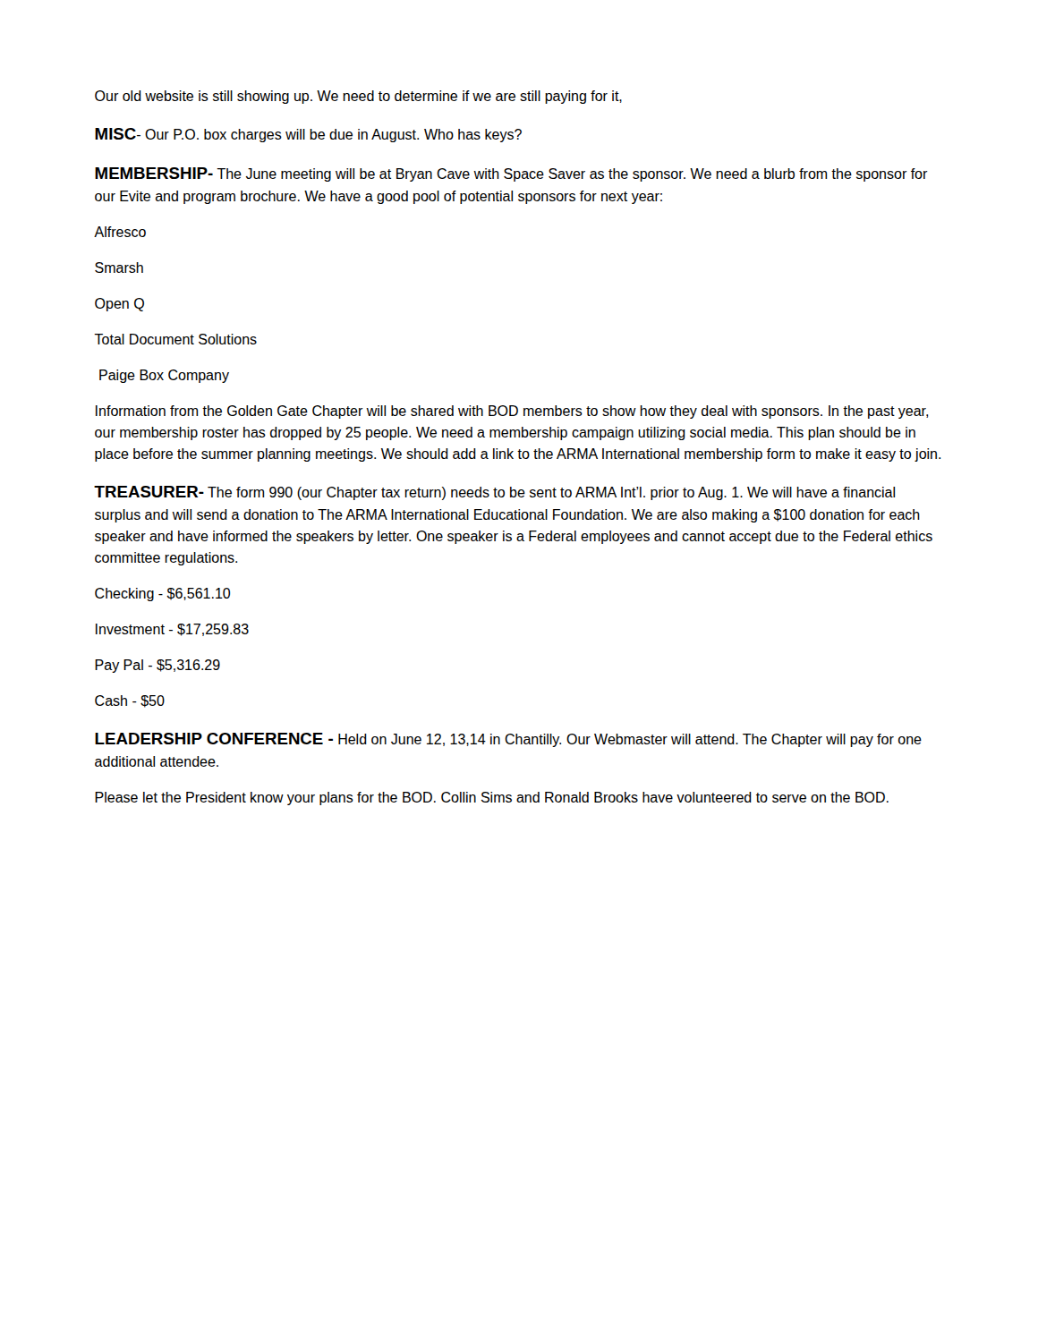Our old website is still showing up. We need to determine if we are still paying for it,
MISC- Our P.O. box charges will be due in August. Who has keys?
MEMBERSHIP- The June meeting will be at Bryan Cave with Space Saver as the sponsor. We need a blurb from the sponsor for our Evite and program brochure. We have a good pool of potential sponsors for next year:
Alfresco
Smarsh
Open Q
Total Document Solutions
Paige Box Company
Information from the Golden Gate Chapter will be shared with BOD members to show how they deal with sponsors. In the past year, our membership roster has dropped by 25 people. We need a membership campaign utilizing social media. This plan should be in place before the summer planning meetings. We should add a link to the ARMA International membership form to make it easy to join.
TREASURER- The form 990 (our Chapter tax return) needs to be sent to ARMA Int’l. prior to Aug. 1. We will have a financial surplus and will send a donation to The ARMA International Educational Foundation. We are also making a $100 donation for each speaker and have informed the speakers by letter. One speaker is a Federal employees and cannot accept due to the Federal ethics committee regulations.
Checking - $6,561.10
Investment - $17,259.83
Pay Pal - $5,316.29
Cash - $50
LEADERSHIP CONFERENCE - Held on June 12, 13,14 in Chantilly. Our Webmaster will attend. The Chapter will pay for one additional attendee.
Please let the President know your plans for the BOD. Collin Sims and Ronald Brooks have volunteered to serve on the BOD.